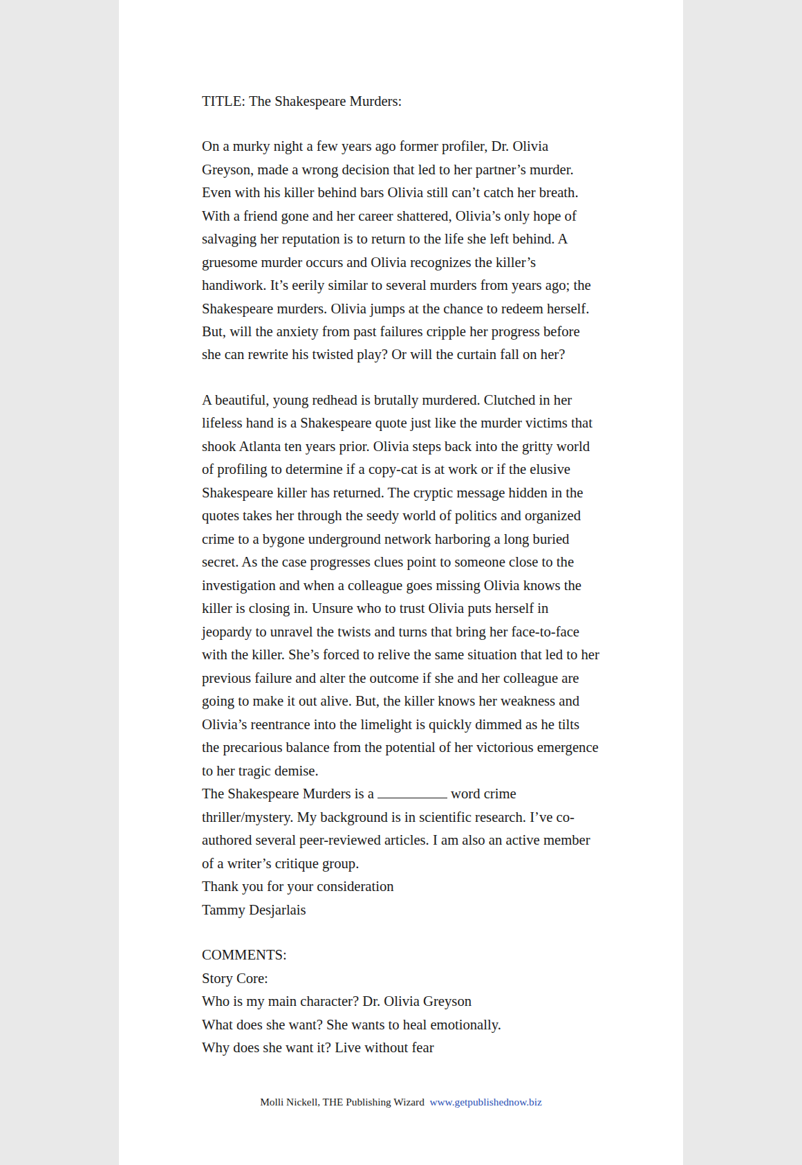TITLE: The Shakespeare Murders:
On a murky night a few years ago former profiler, Dr. Olivia Greyson, made a wrong decision that led to her partner’s murder. Even with his killer behind bars Olivia still can’t catch her breath. With a friend gone and her career shattered, Olivia’s only hope of salvaging her reputation is to return to the life she left behind. A gruesome murder occurs and Olivia recognizes the killer’s handiwork. It’s eerily similar to several murders from years ago; the Shakespeare murders. Olivia jumps at the chance to redeem herself. But, will the anxiety from past failures cripple her progress before she can rewrite his twisted play? Or will the curtain fall on her?
A beautiful, young redhead is brutally murdered. Clutched in her lifeless hand is a Shakespeare quote just like the murder victims that shook Atlanta ten years prior. Olivia steps back into the gritty world of profiling to determine if a copy-cat is at work or if the elusive Shakespeare killer has returned. The cryptic message hidden in the quotes takes her through the seedy world of politics and organized crime to a bygone underground network harboring a long buried secret. As the case progresses clues point to someone close to the investigation and when a colleague goes missing Olivia knows the killer is closing in. Unsure who to trust Olivia puts herself in jeopardy to unravel the twists and turns that bring her face-to-face with the killer. She’s forced to relive the same situation that led to her previous failure and alter the outcome if she and her colleague are going to make it out alive. But, the killer knows her weakness and Olivia’s reentrance into the limelight is quickly dimmed as he tilts the precarious balance from the potential of her victorious emergence to her tragic demise.
The Shakespeare Murders is a word crime thriller/mystery. My background is in scientific research. I’ve co-authored several peer-reviewed articles. I am also an active member of a writer’s critique group.
Thank you for your consideration
Tammy Desjarlais
COMMENTS:
Story Core:
Who is my main character? Dr. Olivia Greyson
What does she want? She wants to heal emotionally.
Why does she want it? Live without fear
Molli Nickell, THE Publishing Wizard www.getpublishednow.biz